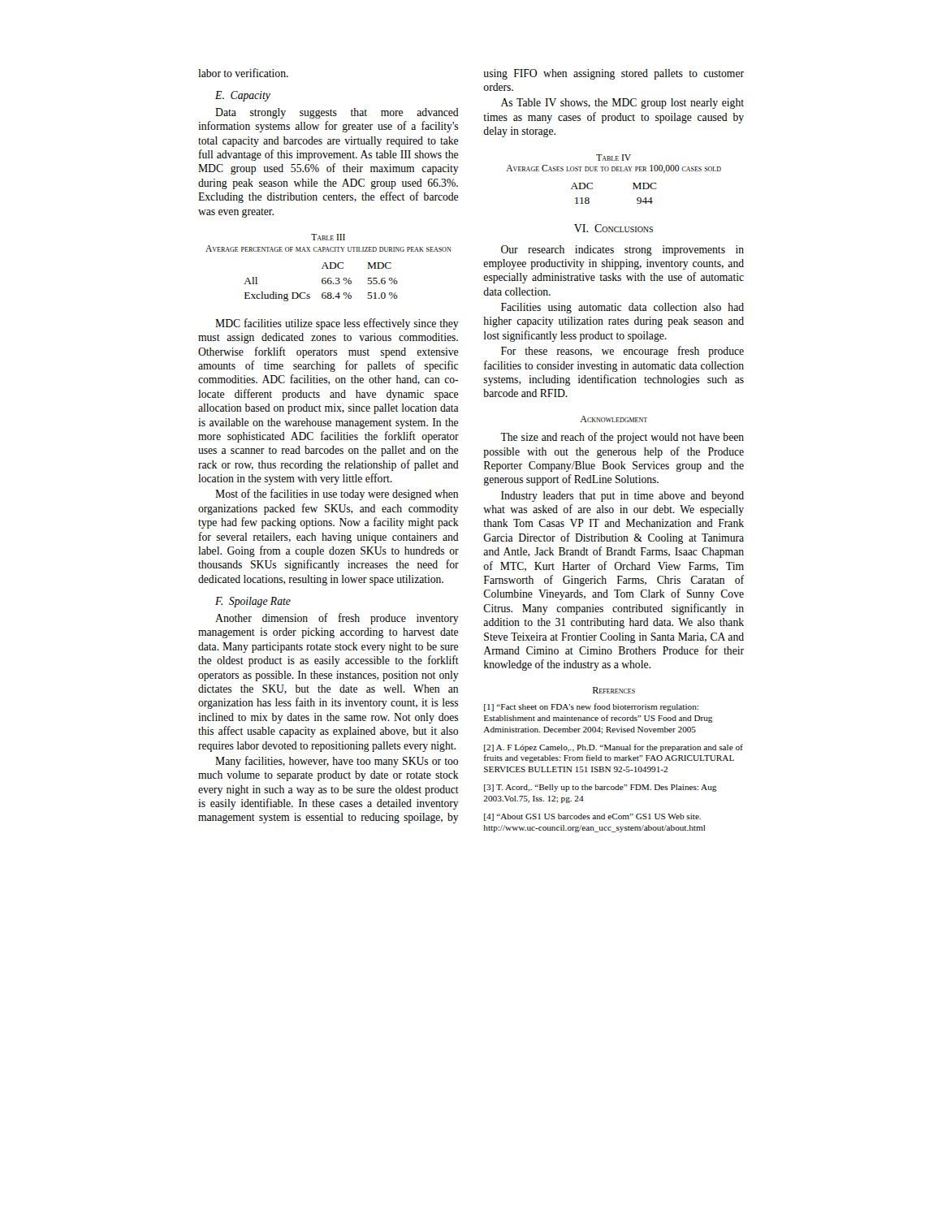labor to verification.
E. Capacity
Data strongly suggests that more advanced information systems allow for greater use of a facility's total capacity and barcodes are virtually required to take full advantage of this improvement. As table III shows the MDC group used 55.6% of their maximum capacity during peak season while the ADC group used 66.3%. Excluding the distribution centers, the effect of barcode was even greater.
Table III Average percentage of max capacity utilized during peak season
| | ADC | MDC |
| All | 66.3 % | 55.6 % |
| Excluding DCs | 68.4 % | 51.0 % |
MDC facilities utilize space less effectively since they must assign dedicated zones to various commodities. Otherwise forklift operators must spend extensive amounts of time searching for pallets of specific commodities. ADC facilities, on the other hand, can co-locate different products and have dynamic space allocation based on product mix, since pallet location data is available on the warehouse management system. In the more sophisticated ADC facilities the forklift operator uses a scanner to read barcodes on the pallet and on the rack or row, thus recording the relationship of pallet and location in the system with very little effort.
Most of the facilities in use today were designed when organizations packed few SKUs, and each commodity type had few packing options. Now a facility might pack for several retailers, each having unique containers and label. Going from a couple dozen SKUs to hundreds or thousands SKUs significantly increases the need for dedicated locations, resulting in lower space utilization.
F. Spoilage Rate
Another dimension of fresh produce inventory management is order picking according to harvest date data. Many participants rotate stock every night to be sure the oldest product is as easily accessible to the forklift operators as possible. In these instances, position not only dictates the SKU, but the date as well. When an organization has less faith in its inventory count, it is less inclined to mix by dates in the same row. Not only does this affect usable capacity as explained above, but it also requires labor devoted to repositioning pallets every night.
Many facilities, however, have too many SKUs or too much volume to separate product by date or rotate stock every night in such a way as to be sure the oldest product is easily identifiable. In these cases a detailed inventory management system is essential to reducing spoilage, by using FIFO when assigning stored pallets to customer orders.
As Table IV shows, the MDC group lost nearly eight times as many cases of product to spoilage caused by delay in storage.
Table IV Average Cases lost due to delay per 100,000 cases sold
| ADC | MDC |
| --- | --- |
| 118 | 944 |
VI. Conclusions
Our research indicates strong improvements in employee productivity in shipping, inventory counts, and especially administrative tasks with the use of automatic data collection.
Facilities using automatic data collection also had higher capacity utilization rates during peak season and lost significantly less product to spoilage.
For these reasons, we encourage fresh produce facilities to consider investing in automatic data collection systems, including identification technologies such as barcode and RFID.
Acknowledgment
The size and reach of the project would not have been possible with out the generous help of the Produce Reporter Company/Blue Book Services group and the generous support of RedLine Solutions.
Industry leaders that put in time above and beyond what was asked of are also in our debt. We especially thank Tom Casas VP IT and Mechanization and Frank Garcia Director of Distribution & Cooling at Tanimura and Antle, Jack Brandt of Brandt Farms, Isaac Chapman of MTC, Kurt Harter of Orchard View Farms, Tim Farnsworth of Gingerich Farms, Chris Caratan of Columbine Vineyards, and Tom Clark of Sunny Cove Citrus. Many companies contributed significantly in addition to the 31 contributing hard data. We also thank Steve Teixeira at Frontier Cooling in Santa Maria, CA and Armand Cimino at Cimino Brothers Produce for their knowledge of the industry as a whole.
References
[1] “Fact sheet on FDA's new food bioterrorism regulation: Establishment and maintenance of records” US Food and Drug Administration. December 2004; Revised November 2005
[2] A. F López Camelo,., Ph.D. “Manual for the preparation and sale of fruits and vegetables: From field to market” FAO AGRICULTURAL SERVICES BULLETIN 151 ISBN 92-5-104991-2
[3] T. Acord,. “Belly up to the barcode” FDM. Des Plaines: Aug 2003.Vol.75, Iss. 12; pg. 24
[4] “About GS1 US barcodes and eCom” GS1 US Web site. http://www.uc-council.org/ean_ucc_system/about/about.html